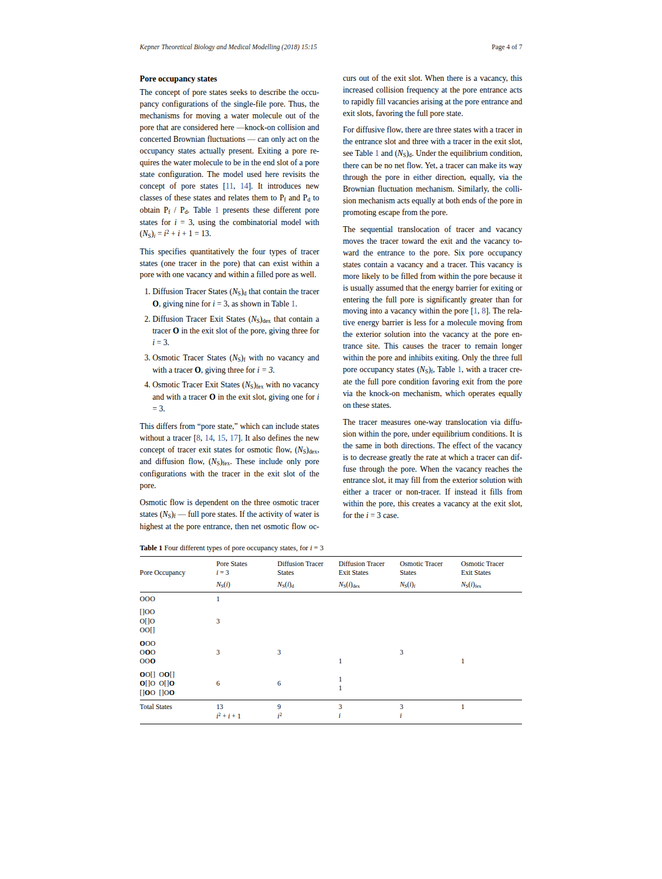Kepner Theoretical Biology and Medical Modelling (2018) 15:15
Page 4 of 7
Pore occupancy states
The concept of pore states seeks to describe the occupancy configurations of the single-file pore. Thus, the mechanisms for moving a water molecule out of the pore that are considered here —knock-on collision and concerted Brownian fluctuations — can only act on the occupancy states actually present. Exiting a pore requires the water molecule to be in the end slot of a pore state configuration. The model used here revisits the concept of pore states [11, 14]. It introduces new classes of these states and relates them to Pf and Pd to obtain Pf / Pd. Table 1 presents these different pore states for i = 3, using the combinatorial model with (NS)i = i2 + i + 1 = 13.
This specifies quantitatively the four types of tracer states (one tracer in the pore) that can exist within a pore with one vacancy and within a filled pore as well.
Diffusion Tracer States (NS)d that contain the tracer O, giving nine for i = 3, as shown in Table 1.
Diffusion Tracer Exit States (NS)dex that contain a tracer O in the exit slot of the pore, giving three for i = 3.
Osmotic Tracer States (NS)f with no vacancy and with a tracer O, giving three for i = 3.
Osmotic Tracer Exit States (NS)fex with no vacancy and with a tracer O in the exit slot, giving one for i = 3.
This differs from “pore state,” which can include states without a tracer [8, 14, 15, 17]. It also defines the new concept of tracer exit states for osmotic flow, (NS)dex, and diffusion flow, (NS)fex. These include only pore configurations with the tracer in the exit slot of the pore.
Osmotic flow is dependent on the three osmotic tracer states (NS)f — full pore states. If the activity of water is highest at the pore entrance, then net osmotic flow occurs out of the exit slot. When there is a vacancy, this increased collision frequency at the pore entrance acts to rapidly fill vacancies arising at the pore entrance and exit slots, favoring the full pore state.
For diffusive flow, there are three states with a tracer in the entrance slot and three with a tracer in the exit slot, see Table 1 and (NS)d. Under the equilibrium condition, there can be no net flow. Yet, a tracer can make its way through the pore in either direction, equally, via the Brownian fluctuation mechanism. Similarly, the collision mechanism acts equally at both ends of the pore in promoting escape from the pore.
The sequential translocation of tracer and vacancy moves the tracer toward the exit and the vacancy toward the entrance to the pore. Six pore occupancy states contain a vacancy and a tracer. This vacancy is more likely to be filled from within the pore because it is usually assumed that the energy barrier for exiting or entering the full pore is significantly greater than for moving into a vacancy within the pore [1, 8]. The relative energy barrier is less for a molecule moving from the exterior solution into the vacancy at the pore entrance site. This causes the tracer to remain longer within the pore and inhibits exiting. Only the three full pore occupancy states (NS)f, Table 1, with a tracer create the full pore condition favoring exit from the pore via the knock-on mechanism, which operates equally on these states.
The tracer measures one-way translocation via diffusion within the pore, under equilibrium conditions. It is the same in both directions. The effect of the vacancy is to decrease greatly the rate at which a tracer can diffuse through the pore. When the vacancy reaches the entrance slot, it may fill from the exterior solution with either a tracer or non-tracer. If instead it fills from within the pore, this creates a vacancy at the exit slot, for the i = 3 case.
Table 1 Four different types of pore occupancy states, for i = 3
| Pore Occupancy | Pore States i = 3 | Diffusion Tracer States | Diffusion Tracer Exit States | Osmotic Tracer States | Osmotic Tracer Exit States |
| --- | --- | --- | --- | --- | --- |
| | N S ( i ) | N S ( i ) d | N S ( i ) dex | N S ( i ) f | N S ( i ) fex |
| OOO | 1 | | | | |
| []OO O[]O OO[] | 3 | | | | |
| O OO O O O OO O | 3 | 3 | 1 | 3 | 1 |
| O O[] O O [] O []O O[] O [] O O []O O | 6 | 6 | 1 1 | | |
| Total States | 13 i 2 + i + 1 | 9 i 2 | 3 i | 3 i | 1 |